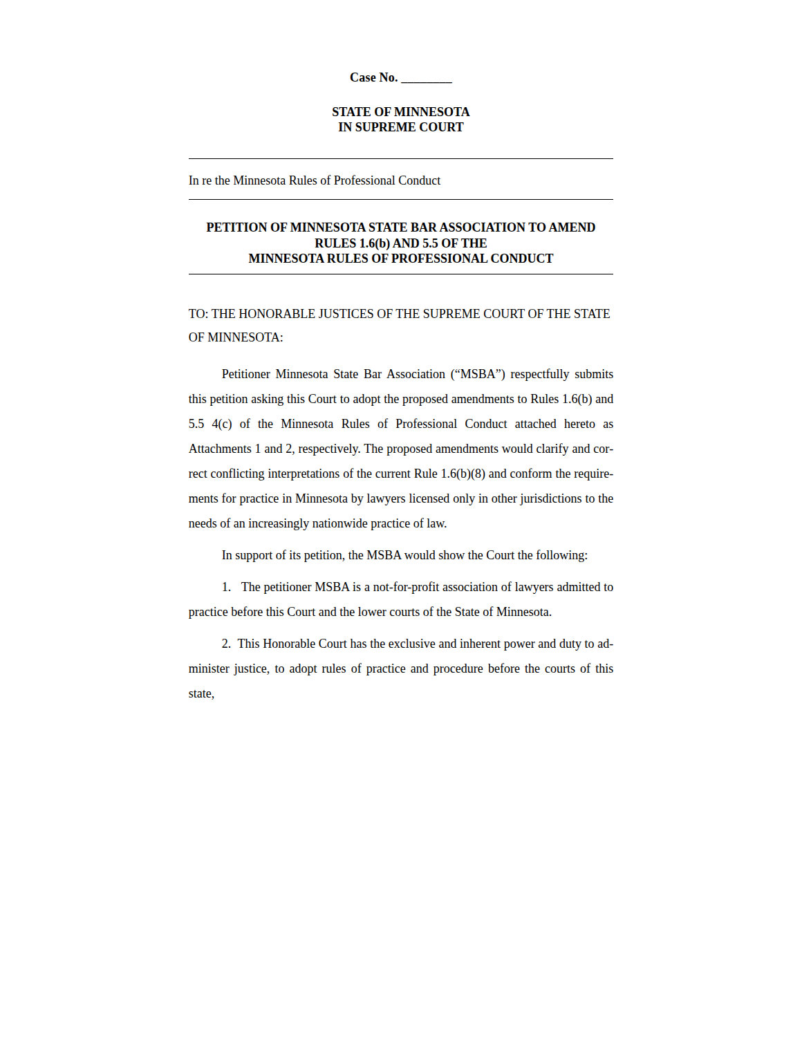Case No. ________
STATE OF MINNESOTA
IN SUPREME COURT
In re the Minnesota Rules of Professional Conduct
PETITION OF MINNESOTA STATE BAR ASSOCIATION TO AMEND
RULES 1.6(b) AND 5.5 OF THE
MINNESOTA RULES OF PROFESSIONAL CONDUCT
TO: THE HONORABLE JUSTICES OF THE SUPREME COURT OF THE STATE OF MINNESOTA:
Petitioner Minnesota State Bar Association (“MSBA”) respectfully submits this petition asking this Court to adopt the proposed amendments to Rules 1.6(b) and 5.5 4(c) of the Minnesota Rules of Professional Conduct attached hereto as Attachments 1 and 2, respectively. The proposed amendments would clarify and correct conflicting interpretations of the current Rule 1.6(b)(8) and conform the requirements for practice in Minnesota by lawyers licensed only in other jurisdictions to the needs of an increasingly nationwide practice of law.
In support of its petition, the MSBA would show the Court the following:
1. The petitioner MSBA is a not-for-profit association of lawyers admitted to practice before this Court and the lower courts of the State of Minnesota.
2. This Honorable Court has the exclusive and inherent power and duty to administer justice, to adopt rules of practice and procedure before the courts of this state,